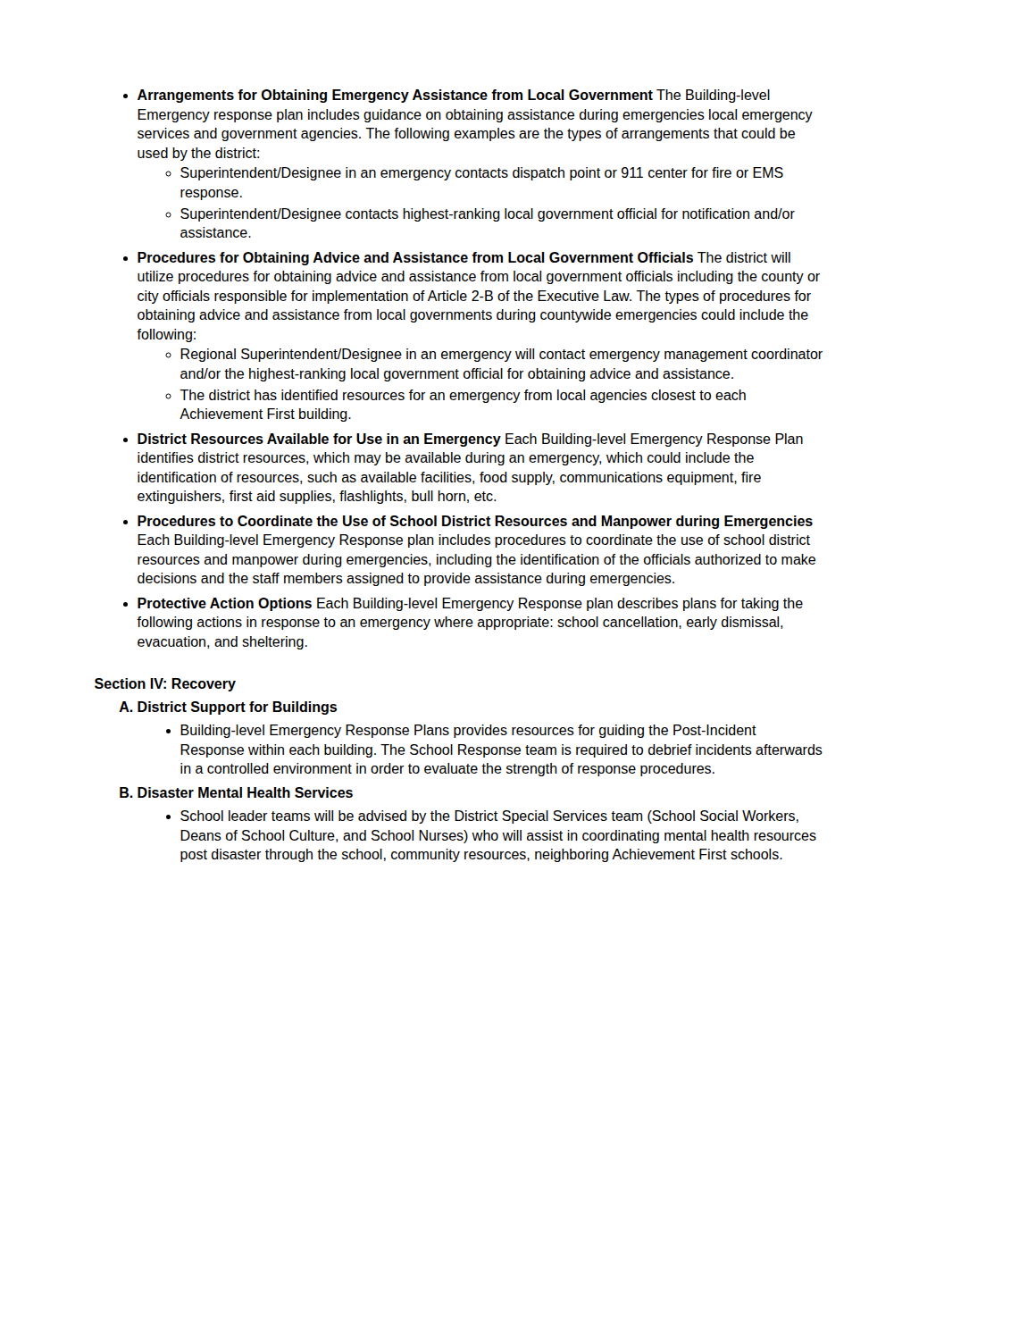Arrangements for Obtaining Emergency Assistance from Local Government The Building-level Emergency response plan includes guidance on obtaining assistance during emergencies local emergency services and government agencies. The following examples are the types of arrangements that could be used by the district:
Superintendent/Designee in an emergency contacts dispatch point or 911 center for fire or EMS response.
Superintendent/Designee contacts highest-ranking local government official for notification and/or assistance.
Procedures for Obtaining Advice and Assistance from Local Government Officials The district will utilize procedures for obtaining advice and assistance from local government officials including the county or city officials responsible for implementation of Article 2-B of the Executive Law. The types of procedures for obtaining advice and assistance from local governments during countywide emergencies could include the following:
Regional Superintendent/Designee in an emergency will contact emergency management coordinator and/or the highest-ranking local government official for obtaining advice and assistance.
The district has identified resources for an emergency from local agencies closest to each Achievement First building.
District Resources Available for Use in an Emergency Each Building-level Emergency Response Plan identifies district resources, which may be available during an emergency, which could include the identification of resources, such as available facilities, food supply, communications equipment, fire extinguishers, first aid supplies, flashlights, bull horn, etc.
Procedures to Coordinate the Use of School District Resources and Manpower during Emergencies Each Building-level Emergency Response plan includes procedures to coordinate the use of school district resources and manpower during emergencies, including the identification of the officials authorized to make decisions and the staff members assigned to provide assistance during emergencies.
Protective Action Options Each Building-level Emergency Response plan describes plans for taking the following actions in response to an emergency where appropriate: school cancellation, early dismissal, evacuation, and sheltering.
Section IV: Recovery
District Support for Buildings
Building-level Emergency Response Plans provides resources for guiding the Post-Incident Response within each building. The School Response team is required to debrief incidents afterwards in a controlled environment in order to evaluate the strength of response procedures.
Disaster Mental Health Services
School leader teams will be advised by the District Special Services team (School Social Workers, Deans of School Culture, and School Nurses) who will assist in coordinating mental health resources post disaster through the school, community resources, neighboring Achievement First schools.